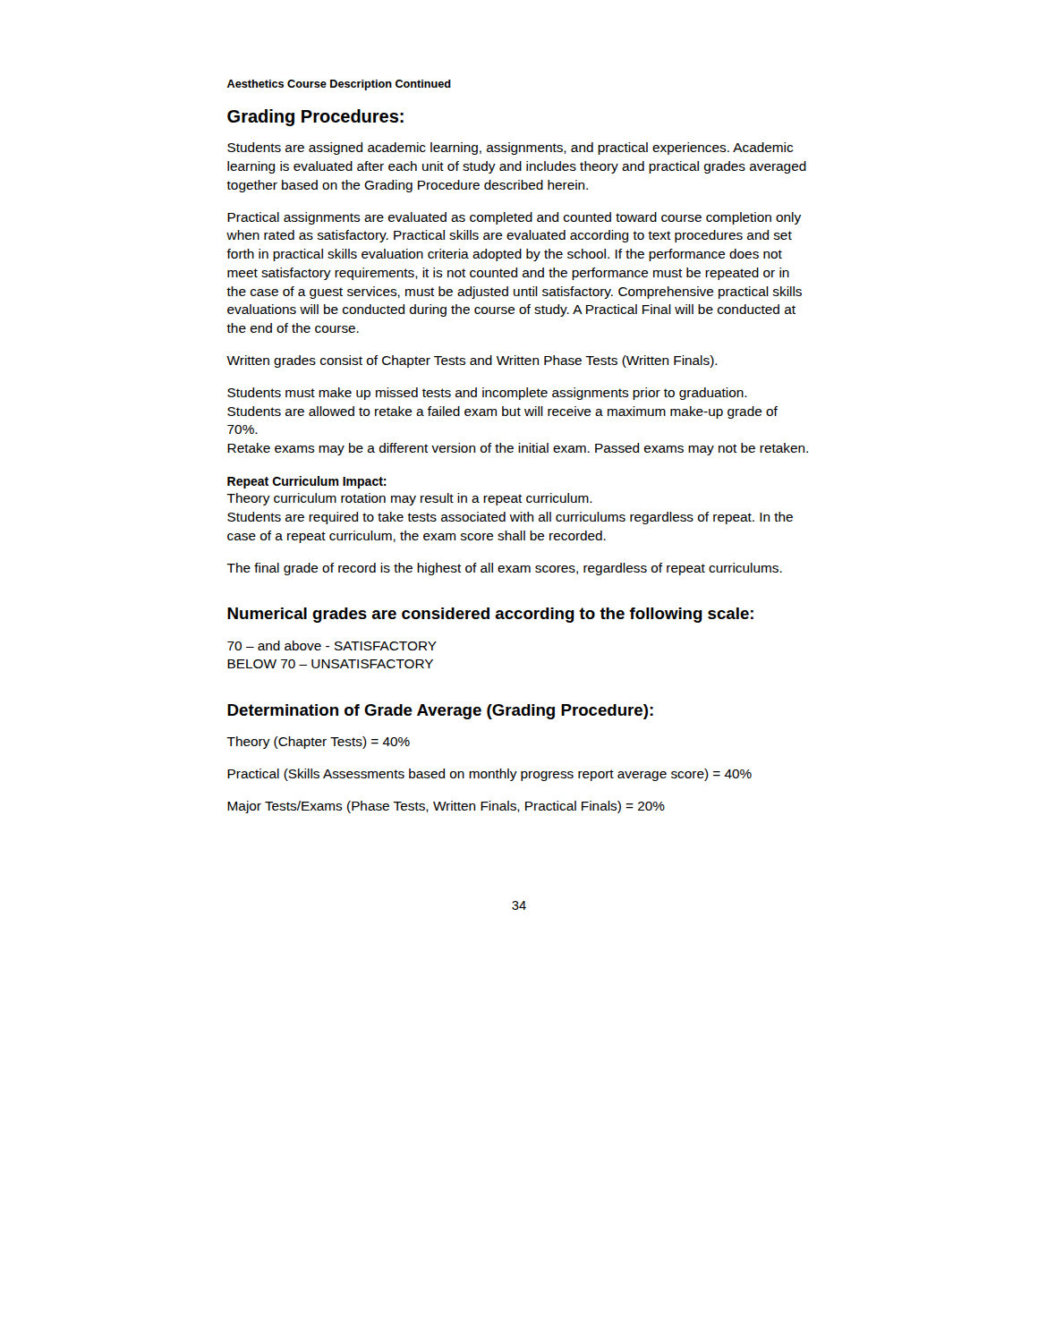Aesthetics Course Description Continued
Grading Procedures:
Students are assigned academic learning, assignments, and practical experiences. Academic learning is evaluated after each unit of study and includes theory and practical grades averaged together based on the Grading Procedure described herein.
Practical assignments are evaluated as completed and counted toward course completion only when rated as satisfactory. Practical skills are evaluated according to text procedures and set forth in practical skills evaluation criteria adopted by the school. If the performance does not meet satisfactory requirements, it is not counted and the performance must be repeated or in the case of a guest services, must be adjusted until satisfactory. Comprehensive practical skills evaluations will be conducted during the course of study. A Practical Final will be conducted at the end of the course.
Written grades consist of Chapter Tests and Written Phase Tests (Written Finals).
Students must make up missed tests and incomplete assignments prior to graduation.
Students are allowed to retake a failed exam but will receive a maximum make-up grade of 70%.
Retake exams may be a different version of the initial exam. Passed exams may not be retaken.
Repeat Curriculum Impact:
Theory curriculum rotation may result in a repeat curriculum.
Students are required to take tests associated with all curriculums regardless of repeat. In the case of a repeat curriculum, the exam score shall be recorded.
The final grade of record is the highest of all exam scores, regardless of repeat curriculums.
Numerical grades are considered according to the following scale:
70 – and above - SATISFACTORY
BELOW 70 – UNSATISFACTORY
Determination of Grade Average (Grading Procedure):
Theory (Chapter Tests) = 40%
Practical (Skills Assessments based on monthly progress report average score) = 40%
Major Tests/Exams (Phase Tests, Written Finals, Practical Finals) = 20%
34